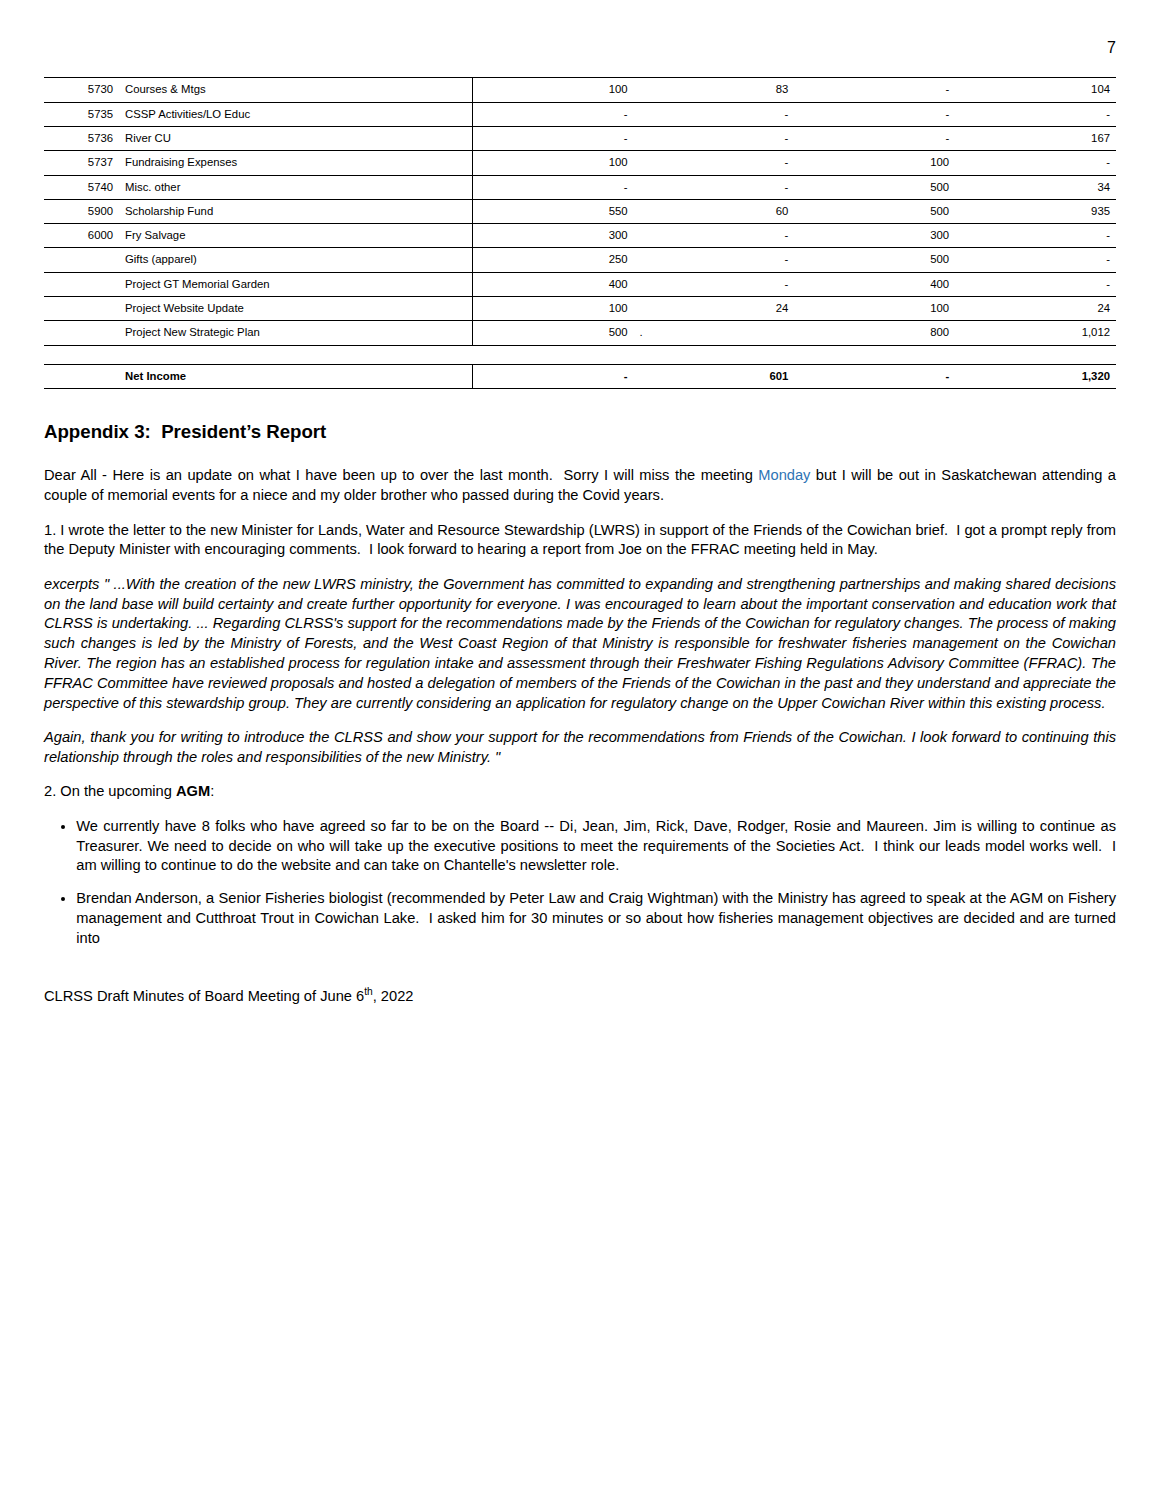7
| 5730 | Courses & Mtgs | 100 | 83 | - | 104 |
| 5735 | CSSP Activities/LO Educ | - | - | - | - |
| 5736 | River CU | - | - | - | 167 |
| 5737 | Fundraising Expenses | 100 | - | 100 | - |
| 5740 | Misc. other | - | - | 500 | 34 |
| 5900 | Scholarship Fund | 550 | 60 | 500 | 935 |
| 6000 | Fry Salvage | 300 | - | 300 | - |
| | Gifts (apparel) | 250 | - | 500 | - |
| | Project GT Memorial Garden | 400 | - | 400 | - |
| | Project Website Update | 100 | 24 | 100 | 24 |
| | Project New Strategic Plan | 500 | . | 800 | 1,012 |
| | Net Income | - | 601 | - | 1,320 |
Appendix 3: President’s Report
Dear All - Here is an update on what I have been up to over the last month. Sorry I will miss the meeting Monday but I will be out in Saskatchewan attending a couple of memorial events for a niece and my older brother who passed during the Covid years.
1. I wrote the letter to the new Minister for Lands, Water and Resource Stewardship (LWRS) in support of the Friends of the Cowichan brief. I got a prompt reply from the Deputy Minister with encouraging comments. I look forward to hearing a report from Joe on the FFRAC meeting held in May.
excerpts " ...With the creation of the new LWRS ministry, the Government has committed to expanding and strengthening partnerships and making shared decisions on the land base will build certainty and create further opportunity for everyone. I was encouraged to learn about the important conservation and education work that CLRSS is undertaking. ... Regarding CLRSS's support for the recommendations made by the Friends of the Cowichan for regulatory changes. The process of making such changes is led by the Ministry of Forests, and the West Coast Region of that Ministry is responsible for freshwater fisheries management on the Cowichan River. The region has an established process for regulation intake and assessment through their Freshwater Fishing Regulations Advisory Committee (FFRAC). The FFRAC Committee have reviewed proposals and hosted a delegation of members of the Friends of the Cowichan in the past and they understand and appreciate the perspective of this stewardship group. They are currently considering an application for regulatory change on the Upper Cowichan River within this existing process.
Again, thank you for writing to introduce the CLRSS and show your support for the recommendations from Friends of the Cowichan. I look forward to continuing this relationship through the roles and responsibilities of the new Ministry. "
2. On the upcoming AGM:
We currently have 8 folks who have agreed so far to be on the Board -- Di, Jean, Jim, Rick, Dave, Rodger, Rosie and Maureen. Jim is willing to continue as Treasurer. We need to decide on who will take up the executive positions to meet the requirements of the Societies Act. I think our leads model works well. I am willing to continue to do the website and can take on Chantelle's newsletter role.
Brendan Anderson, a Senior Fisheries biologist (recommended by Peter Law and Craig Wightman) with the Ministry has agreed to speak at the AGM on Fishery management and Cutthroat Trout in Cowichan Lake. I asked him for 30 minutes or so about how fisheries management objectives are decided and are turned into
CLRSS Draft Minutes of Board Meeting of June 6th, 2022